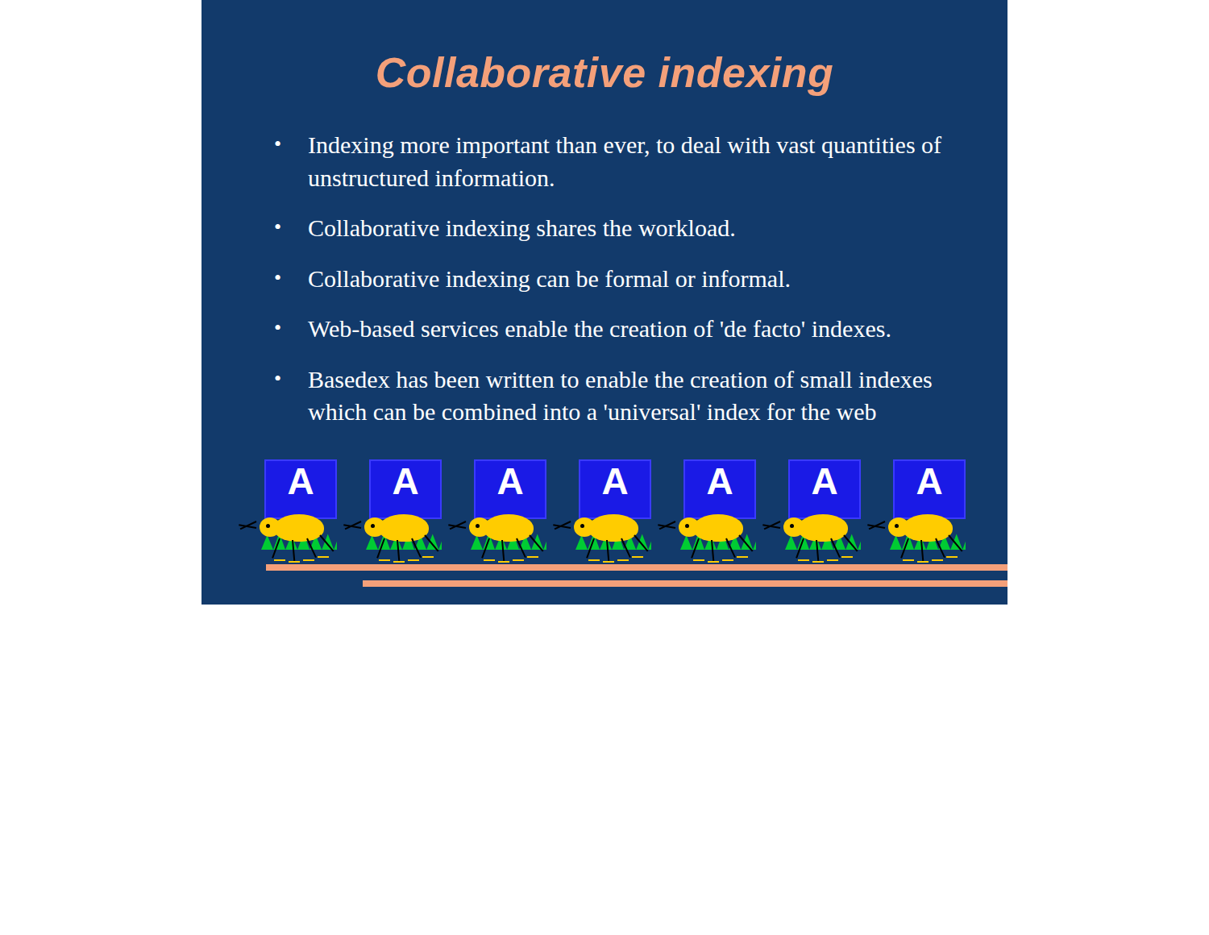Collaborative indexing
Indexing more important than ever, to deal with vast quantities of unstructured information.
Collaborative indexing shares the workload.
Collaborative indexing can be formal or informal.
Web-based services enable the creation of 'de facto' indexes.
Basedex has been written to enable the creation of small indexes which can be combined into a 'universal' index for the web
A
A
A
A
A
A
A